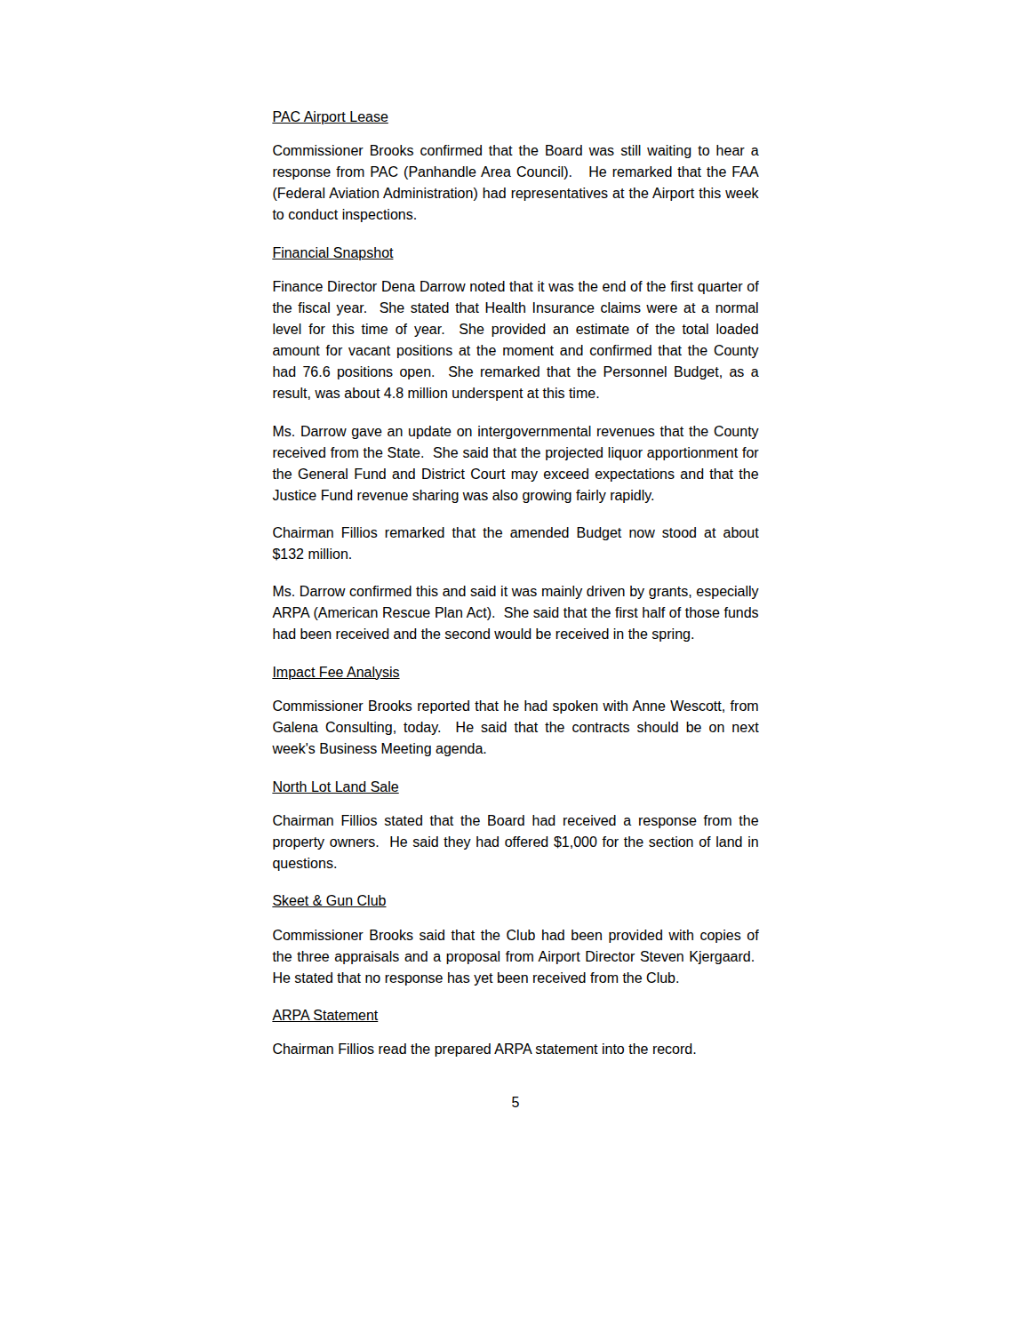PAC Airport Lease
Commissioner Brooks confirmed that the Board was still waiting to hear a response from PAC (Panhandle Area Council). He remarked that the FAA (Federal Aviation Administration) had representatives at the Airport this week to conduct inspections.
Financial Snapshot
Finance Director Dena Darrow noted that it was the end of the first quarter of the fiscal year. She stated that Health Insurance claims were at a normal level for this time of year. She provided an estimate of the total loaded amount for vacant positions at the moment and confirmed that the County had 76.6 positions open. She remarked that the Personnel Budget, as a result, was about 4.8 million underspent at this time.
Ms. Darrow gave an update on intergovernmental revenues that the County received from the State. She said that the projected liquor apportionment for the General Fund and District Court may exceed expectations and that the Justice Fund revenue sharing was also growing fairly rapidly.
Chairman Fillios remarked that the amended Budget now stood at about $132 million.
Ms. Darrow confirmed this and said it was mainly driven by grants, especially ARPA (American Rescue Plan Act). She said that the first half of those funds had been received and the second would be received in the spring.
Impact Fee Analysis
Commissioner Brooks reported that he had spoken with Anne Wescott, from Galena Consulting, today. He said that the contracts should be on next week's Business Meeting agenda.
North Lot Land Sale
Chairman Fillios stated that the Board had received a response from the property owners. He said they had offered $1,000 for the section of land in questions.
Skeet & Gun Club
Commissioner Brooks said that the Club had been provided with copies of the three appraisals and a proposal from Airport Director Steven Kjergaard. He stated that no response has yet been received from the Club.
ARPA Statement
Chairman Fillios read the prepared ARPA statement into the record.
5